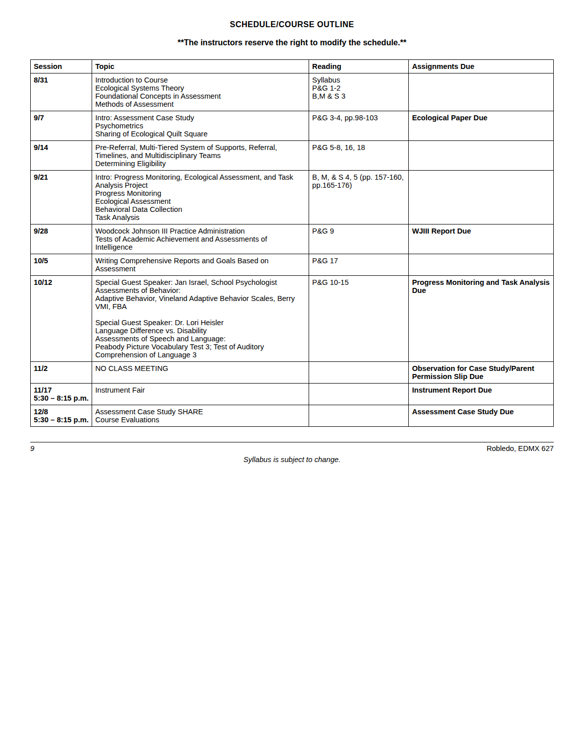SCHEDULE/COURSE OUTLINE
**The instructors reserve the right to modify the schedule.**
| Session | Topic | Reading | Assignments Due |
| --- | --- | --- | --- |
| 8/31 | Introduction to Course Ecological Systems Theory Foundational Concepts in Assessment Methods of Assessment | Syllabus P&G 1-2 B,M & S 3 | |
| 9/7 | Intro: Assessment Case Study Psychometrics Sharing of Ecological Quilt Square | P&G 3-4, pp.98-103 | Ecological Paper Due |
| 9/14 | Pre-Referral, Multi-Tiered System of Supports, Referral, Timelines, and Multidisciplinary Teams Determining Eligibility | P&G 5-8, 16, 18 | |
| 9/21 | Intro: Progress Monitoring, Ecological Assessment, and Task Analysis Project Progress Monitoring Ecological Assessment Behavioral Data Collection Task Analysis | B, M, & S 4, 5 (pp. 157-160, pp.165-176) | |
| 9/28 | Woodcock Johnson III Practice Administration Tests of Academic Achievement and Assessments of Intelligence | P&G 9 | WJIII Report Due |
| 10/5 | Writing Comprehensive Reports and Goals Based on Assessment | P&G 17 | |
| 10/12 | Special Guest Speaker: Jan Israel, School Psychologist Assessments of Behavior: Adaptive Behavior, Vineland Adaptive Behavior Scales, Berry VMI, FBA Special Guest Speaker: Dr. Lori Heisler Language Difference vs. Disability Assessments of Speech and Language: Peabody Picture Vocabulary Test 3; Test of Auditory Comprehension of Language 3 | P&G 10-15 | Progress Monitoring and Task Analysis Due |
| 11/2 | NO CLASS MEETING | | Observation for Case Study/Parent Permission Slip Due |
| 11/17 5:30 – 8:15 p.m. | Instrument Fair | | Instrument Report Due |
| 12/8 5:30 – 8:15 p.m. | Assessment Case Study SHARE Course Evaluations | | Assessment Case Study Due |
9 Robledo, EDMX 627
Syllabus is subject to change.